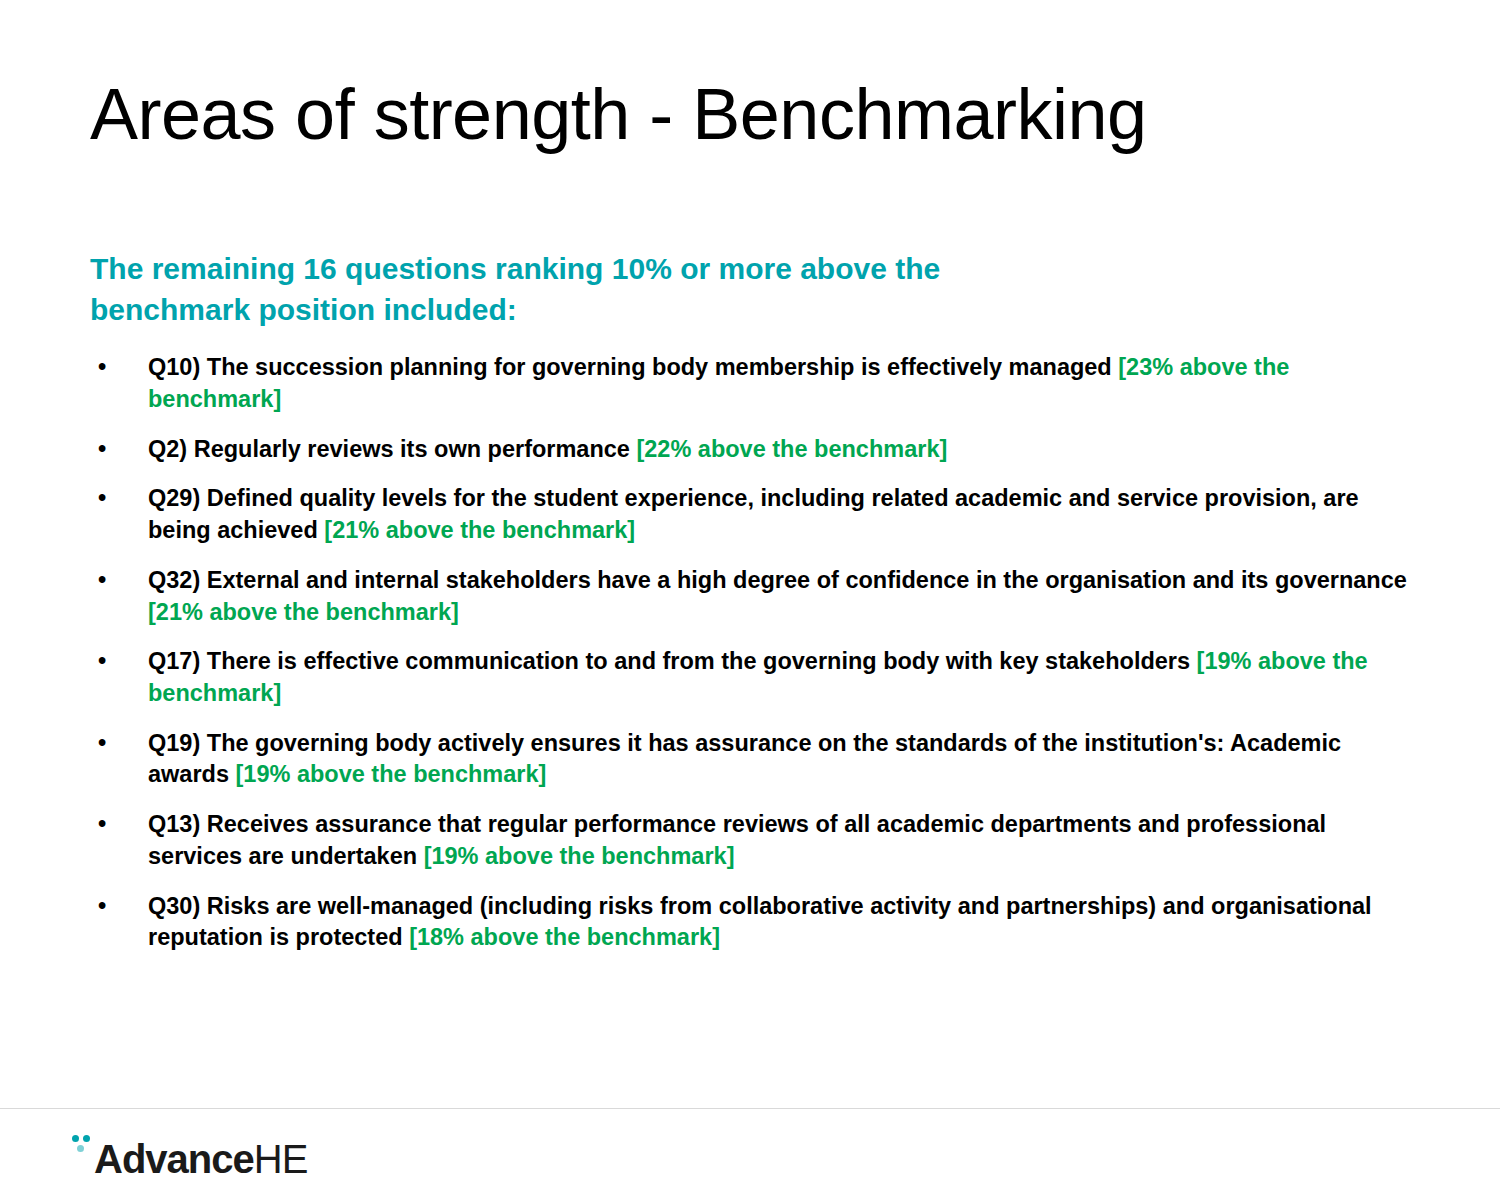Areas of strength - Benchmarking
The remaining 16 questions ranking 10% or more above the
benchmark position included:
Q10) The succession planning for governing body membership is effectively managed [23% above the benchmark]
Q2) Regularly reviews its own performance [22% above the benchmark]
Q29) Defined quality levels for the student experience, including related academic and service provision, are being achieved [21% above the benchmark]
Q32) External and internal stakeholders have a high degree of confidence in the organisation and its governance [21% above the benchmark]
Q17) There is effective communication to and from the governing body with key stakeholders [19% above the benchmark]
Q19) The governing body actively ensures it has assurance on the standards of the institution's: Academic awards [19% above the benchmark]
Q13) Receives assurance that regular performance reviews of all academic departments and professional services are undertaken [19% above the benchmark]
Q30) Risks are well-managed (including risks from collaborative activity and partnerships) and organisational reputation is protected [18% above the benchmark]
AdvanceHE